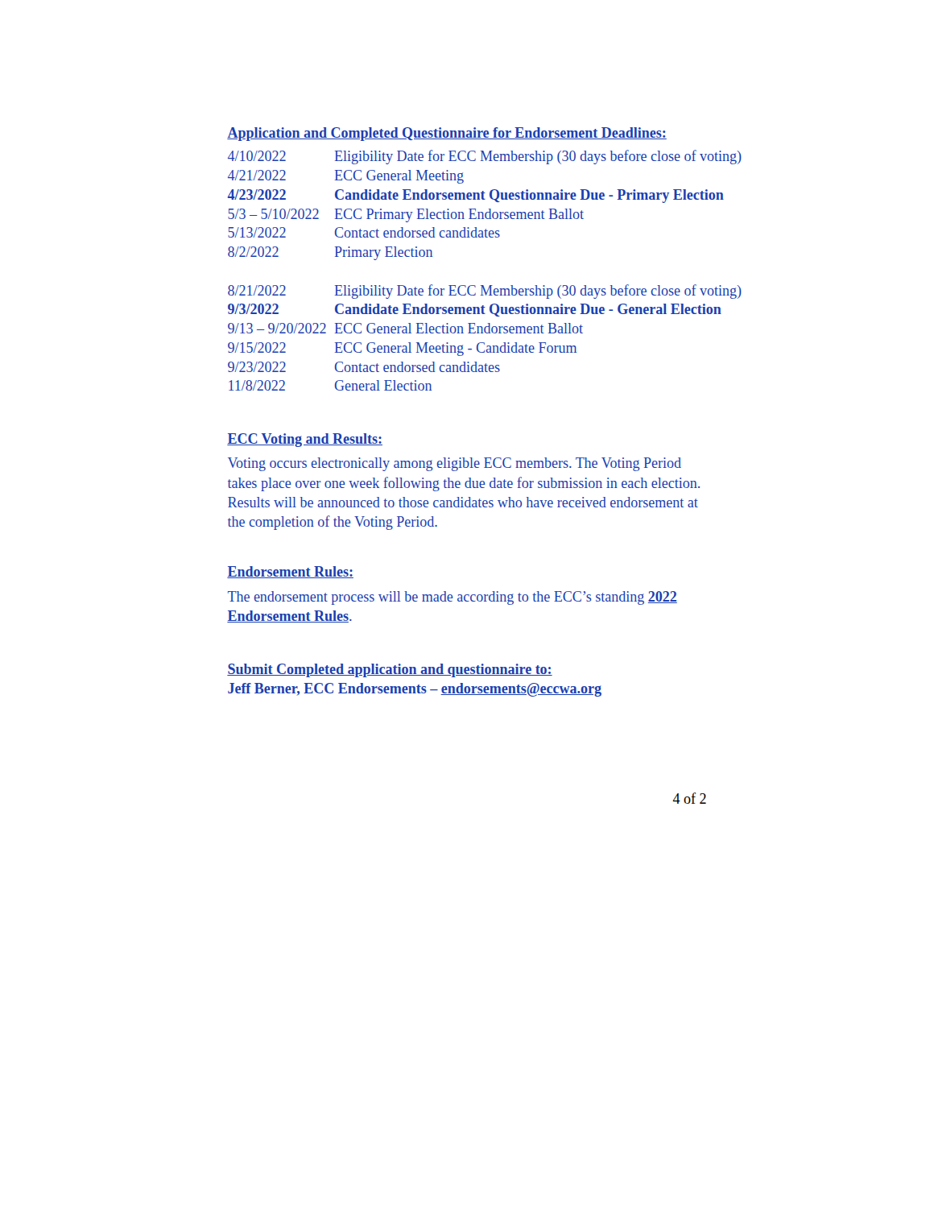Application and Completed Questionnaire for Endorsement Deadlines:
| 4/10/2022 | Eligibility Date for ECC Membership (30 days before close of voting) |
| 4/21/2022 | ECC General Meeting |
| 4/23/2022 | Candidate Endorsement Questionnaire Due - Primary Election |
| 5/3 – 5/10/2022 | ECC Primary Election Endorsement Ballot |
| 5/13/2022 | Contact endorsed candidates |
| 8/2/2022 | Primary Election |
| 8/21/2022 | Eligibility Date for ECC Membership (30 days before close of voting) |
| 9/3/2022 | Candidate Endorsement Questionnaire Due - General Election |
| 9/13 – 9/20/2022 | ECC General Election Endorsement Ballot |
| 9/15/2022 | ECC General Meeting - Candidate Forum |
| 9/23/2022 | Contact endorsed candidates |
| 11/8/2022 | General Election |
ECC Voting and Results:
Voting occurs electronically among eligible ECC members. The Voting Period takes place over one week following the due date for submission in each election. Results will be announced to those candidates who have received endorsement at the completion of the Voting Period.
Endorsement Rules:
The endorsement process will be made according to the ECC’s standing 2022 Endorsement Rules.
Submit Completed application and questionnaire to:
Jeff Berner, ECC Endorsements – endorsements@eccwa.org
4 of 2